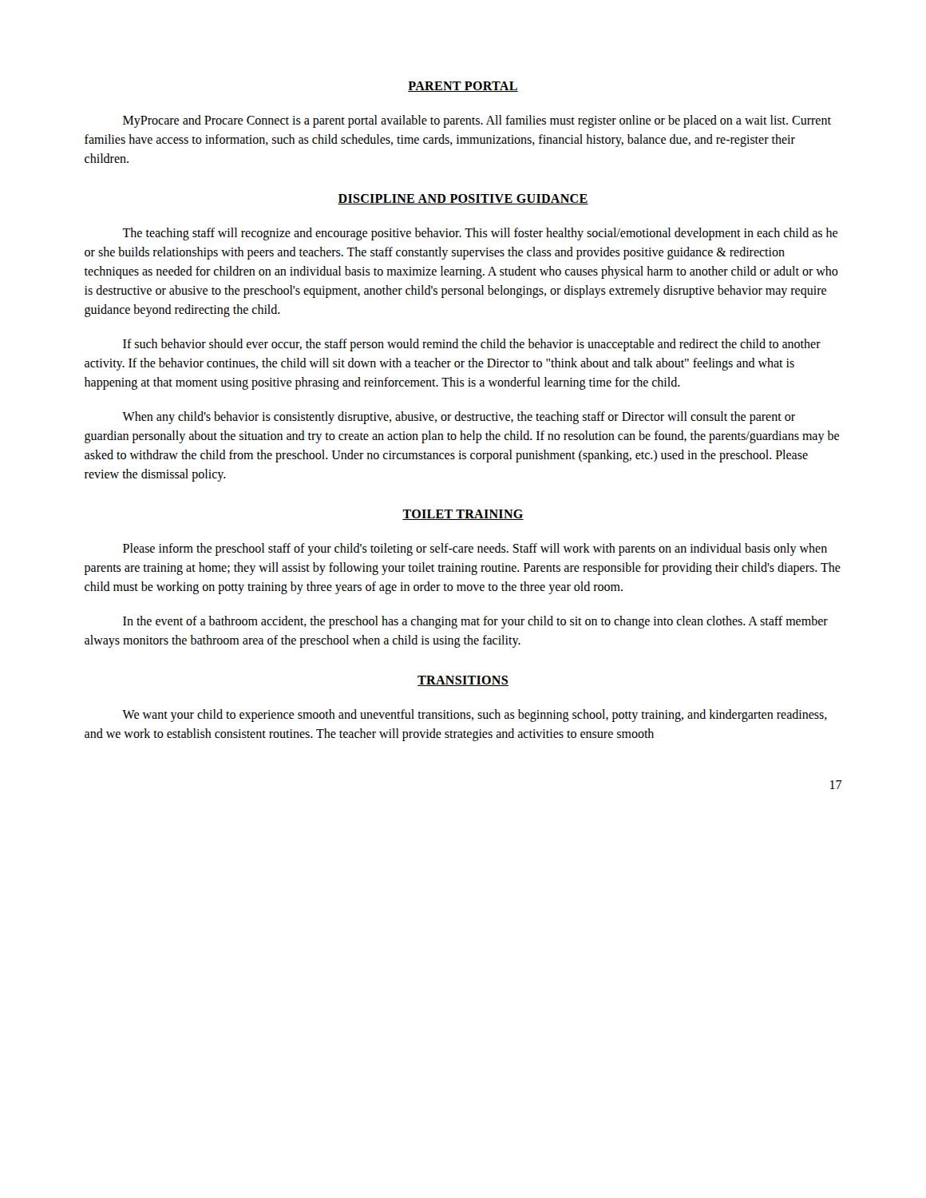PARENT PORTAL
MyProcare and Procare Connect is a parent portal available to parents. All families must register online or be placed on a wait list. Current families have access to information, such as child schedules, time cards, immunizations, financial history, balance due, and re-register their children.
DISCIPLINE AND POSITIVE GUIDANCE
The teaching staff will recognize and encourage positive behavior. This will foster healthy social/emotional development in each child as he or she builds relationships with peers and teachers. The staff constantly supervises the class and provides positive guidance & redirection techniques as needed for children on an individual basis to maximize learning. A student who causes physical harm to another child or adult or who is destructive or abusive to the preschool's equipment, another child's personal belongings, or displays extremely disruptive behavior may require guidance beyond redirecting the child.
If such behavior should ever occur, the staff person would remind the child the behavior is unacceptable and redirect the child to another activity. If the behavior continues, the child will sit down with a teacher or the Director to "think about and talk about" feelings and what is happening at that moment using positive phrasing and reinforcement. This is a wonderful learning time for the child.
When any child's behavior is consistently disruptive, abusive, or destructive, the teaching staff or Director will consult the parent or guardian personally about the situation and try to create an action plan to help the child. If no resolution can be found, the parents/guardians may be asked to withdraw the child from the preschool. Under no circumstances is corporal punishment (spanking, etc.) used in the preschool. Please review the dismissal policy.
TOILET TRAINING
Please inform the preschool staff of your child's toileting or self-care needs. Staff will work with parents on an individual basis only when parents are training at home; they will assist by following your toilet training routine. Parents are responsible for providing their child's diapers. The child must be working on potty training by three years of age in order to move to the three year old room.
In the event of a bathroom accident, the preschool has a changing mat for your child to sit on to change into clean clothes. A staff member always monitors the bathroom area of the preschool when a child is using the facility.
TRANSITIONS
We want your child to experience smooth and uneventful transitions, such as beginning school, potty training, and kindergarten readiness, and we work to establish consistent routines. The teacher will provide strategies and activities to ensure smooth
17